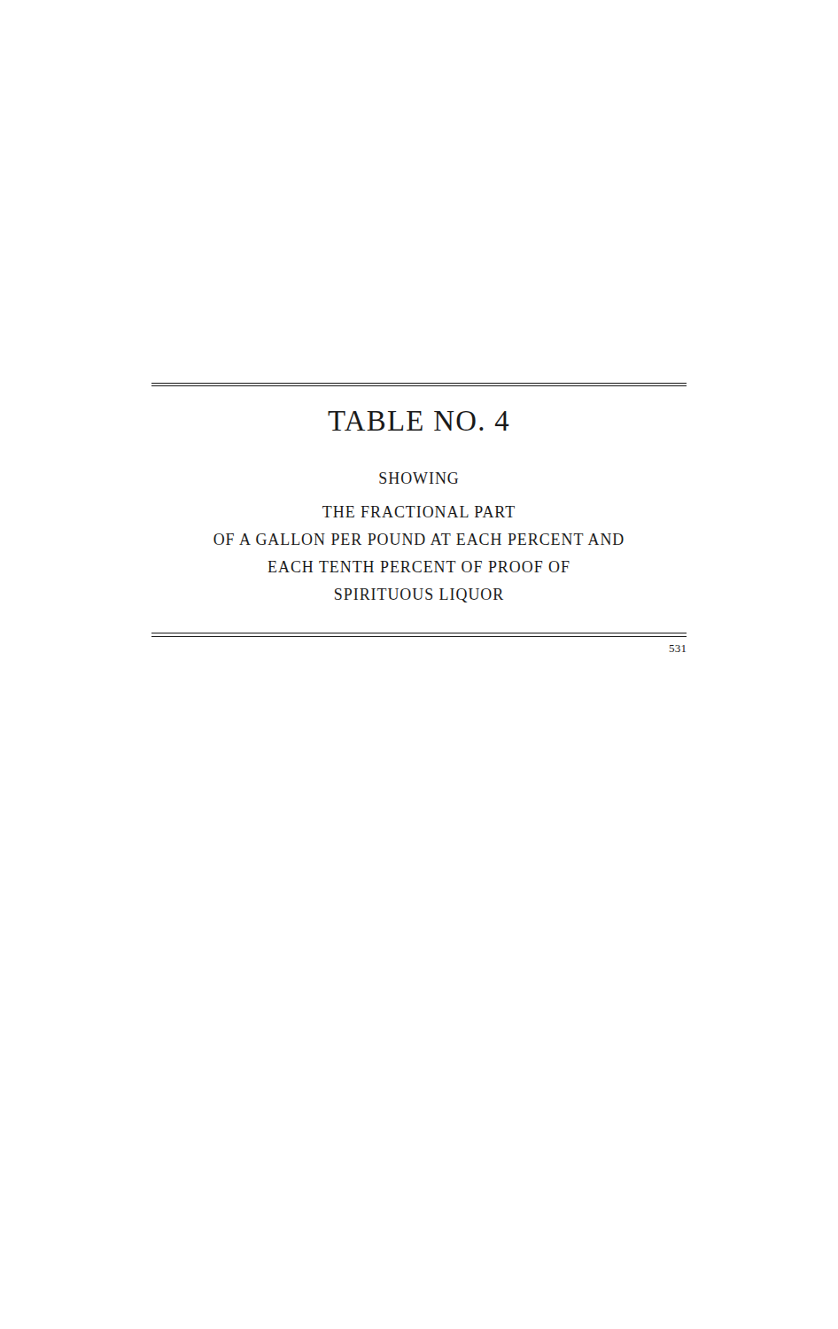TABLE NO. 4
SHOWING THE FRACTIONAL PART
OF A GALLON PER POUND AT EACH PERCENT AND
EACH TENTH PERCENT OF PROOF OF
SPIRITUOUS LIQUOR
531